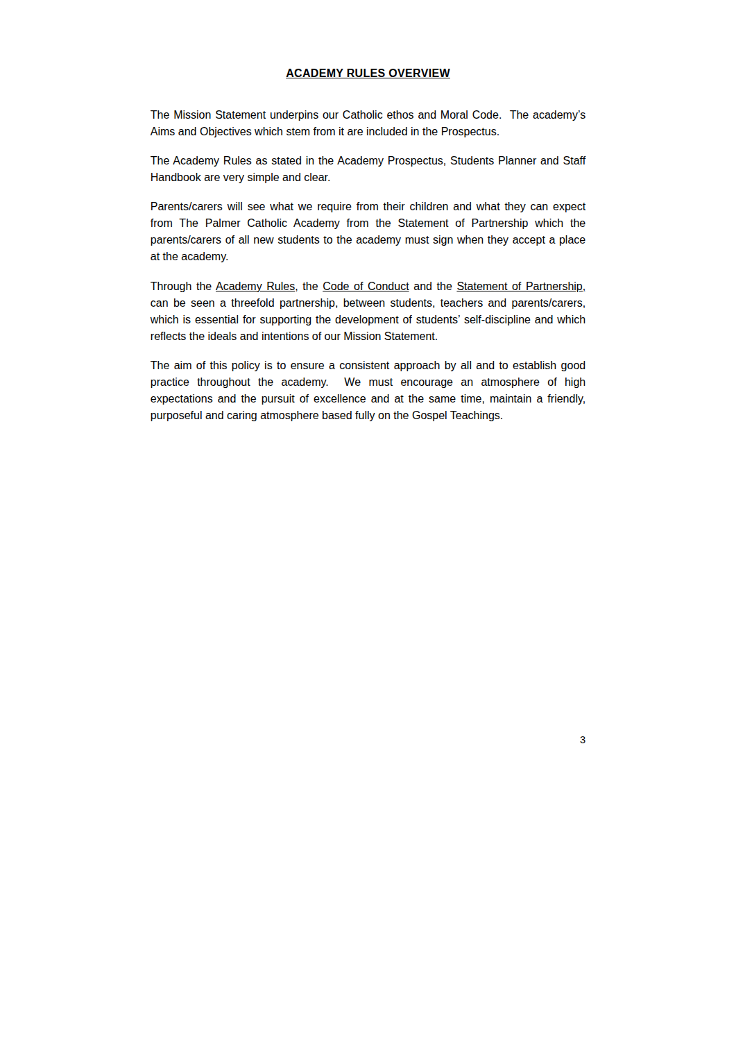ACADEMY RULES OVERVIEW
The Mission Statement underpins our Catholic ethos and Moral Code. The academy’s Aims and Objectives which stem from it are included in the Prospectus.
The Academy Rules as stated in the Academy Prospectus, Students Planner and Staff Handbook are very simple and clear.
Parents/carers will see what we require from their children and what they can expect from The Palmer Catholic Academy from the Statement of Partnership which the parents/carers of all new students to the academy must sign when they accept a place at the academy.
Through the Academy Rules, the Code of Conduct and the Statement of Partnership, can be seen a threefold partnership, between students, teachers and parents/carers, which is essential for supporting the development of students’ self-discipline and which reflects the ideals and intentions of our Mission Statement.
The aim of this policy is to ensure a consistent approach by all and to establish good practice throughout the academy. We must encourage an atmosphere of high expectations and the pursuit of excellence and at the same time, maintain a friendly, purposeful and caring atmosphere based fully on the Gospel Teachings.
3